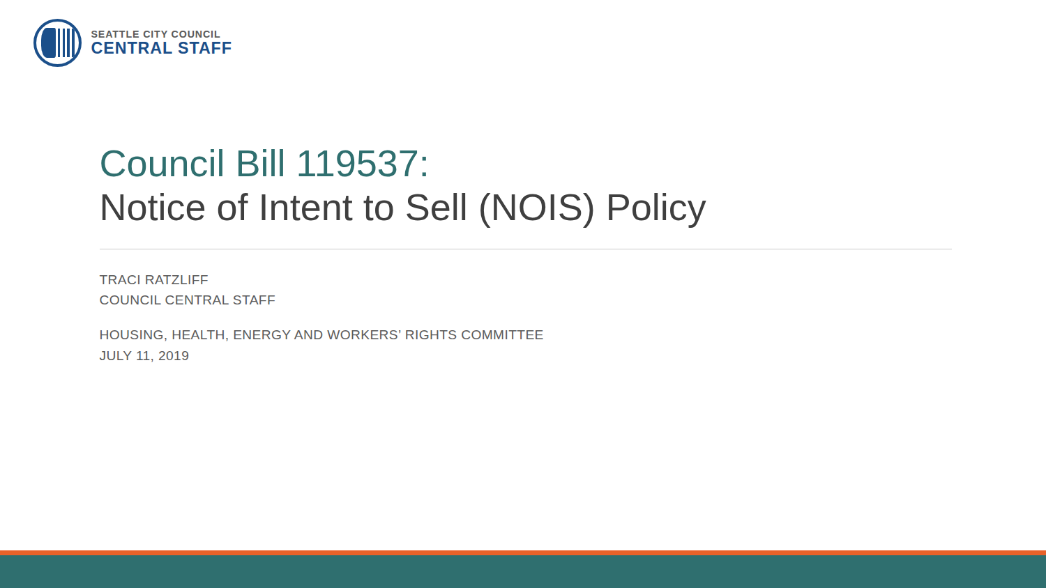Seattle City Council
Central Staff
Council Bill 119537: Notice of Intent to Sell (NOIS) Policy
Traci Ratzliff
Council Central Staff
Housing, Health, Energy and Workers’ Rights Committee
July 11, 2019